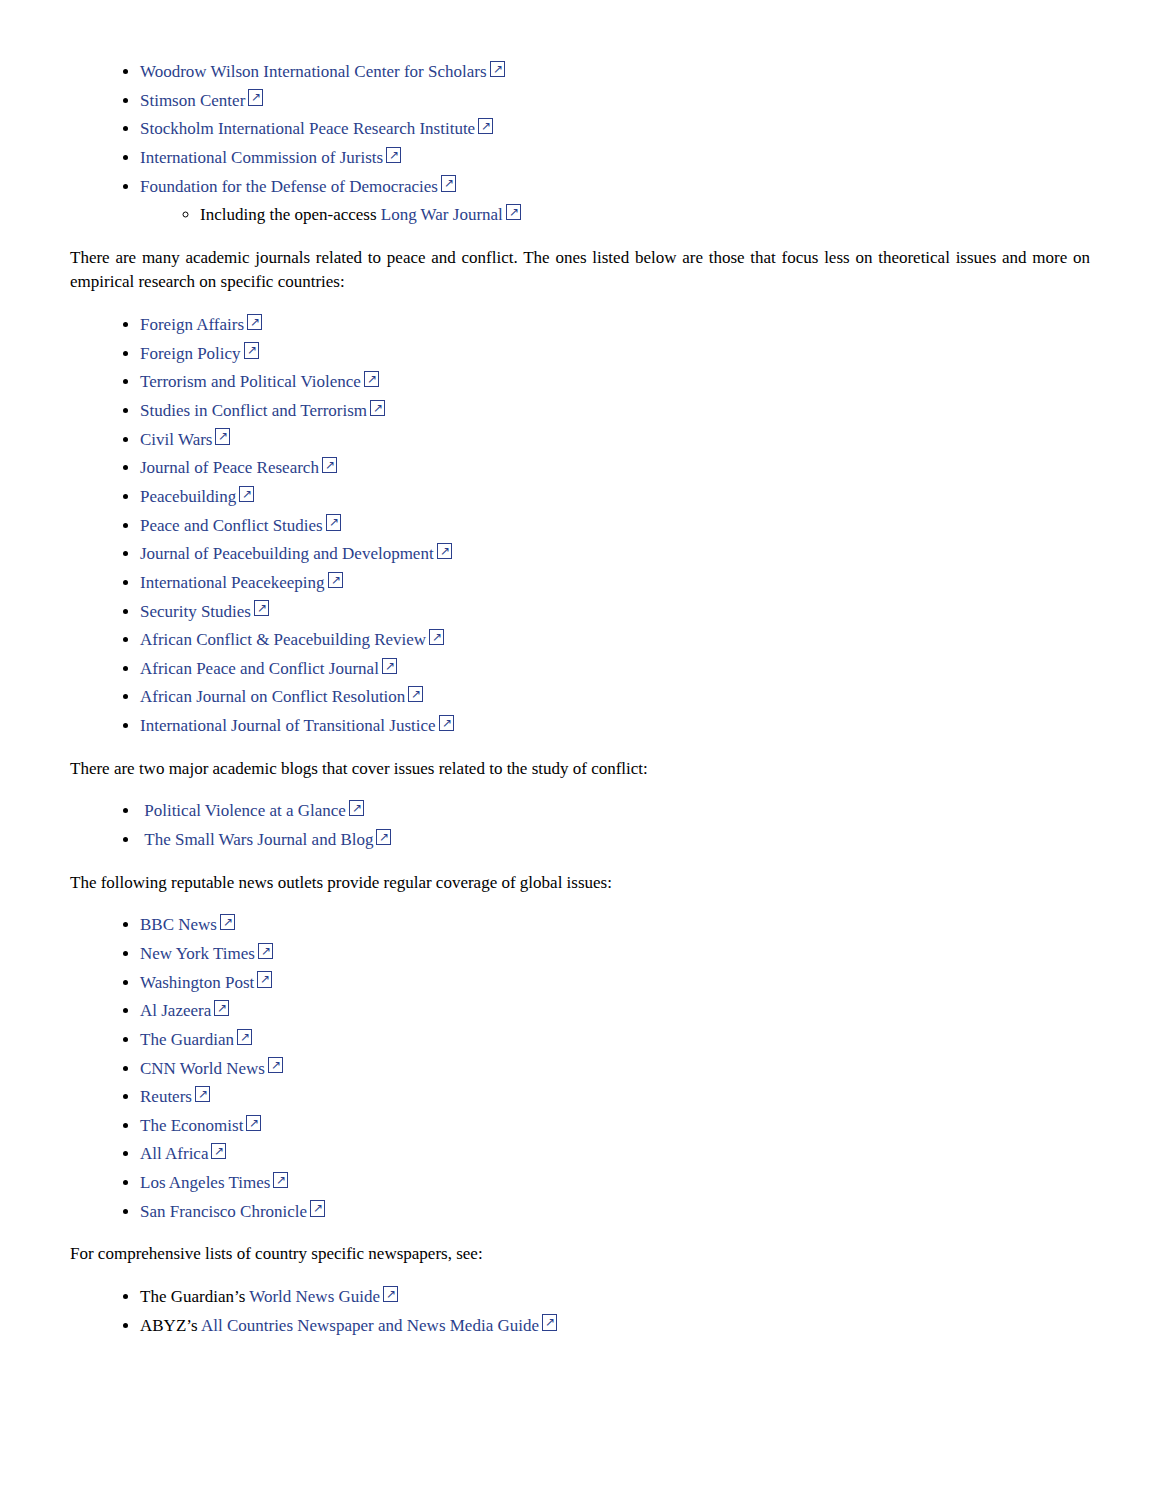Woodrow Wilson International Center for Scholars
Stimson Center
Stockholm International Peace Research Institute
International Commission of Jurists
Foundation for the Defense of Democracies
Including the open-access Long War Journal
There are many academic journals related to peace and conflict. The ones listed below are those that focus less on theoretical issues and more on empirical research on specific countries:
Foreign Affairs
Foreign Policy
Terrorism and Political Violence
Studies in Conflict and Terrorism
Civil Wars
Journal of Peace Research
Peacebuilding
Peace and Conflict Studies
Journal of Peacebuilding and Development
International Peacekeeping
Security Studies
African Conflict & Peacebuilding Review
African Peace and Conflict Journal
African Journal on Conflict Resolution
International Journal of Transitional Justice
There are two major academic blogs that cover issues related to the study of conflict:
Political Violence at a Glance
The Small Wars Journal and Blog
The following reputable news outlets provide regular coverage of global issues:
BBC News
New York Times
Washington Post
Al Jazeera
The Guardian
CNN World News
Reuters
The Economist
All Africa
Los Angeles Times
San Francisco Chronicle
For comprehensive lists of country specific newspapers, see:
The Guardian’s World News Guide
ABYZ’s All Countries Newspaper and News Media Guide